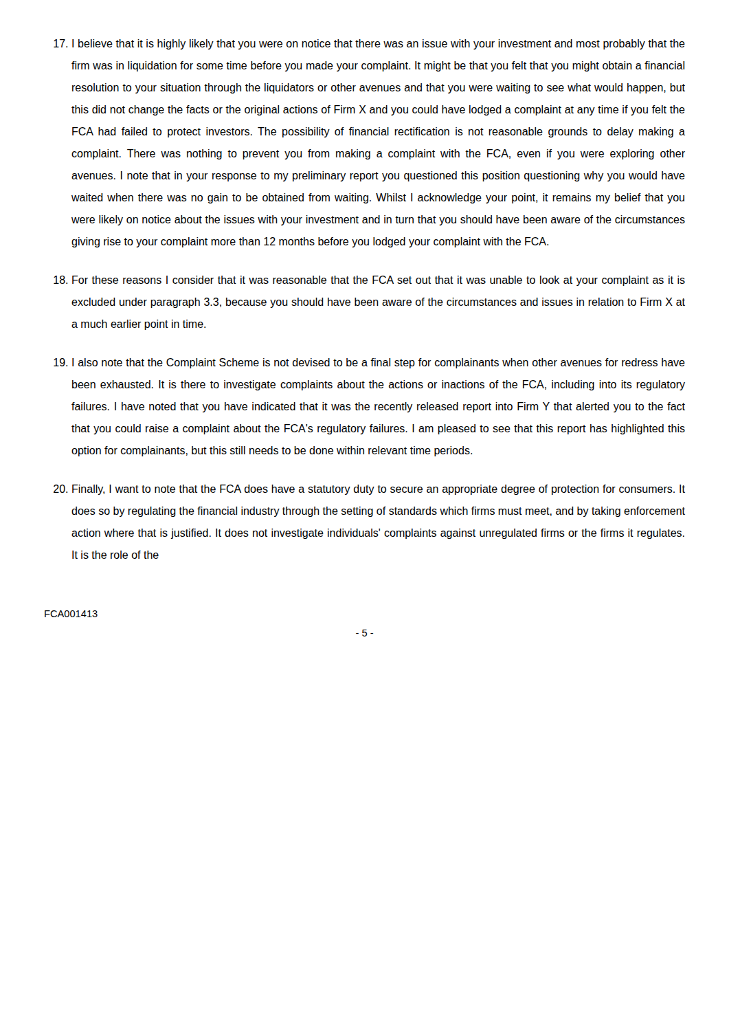I believe that it is highly likely that you were on notice that there was an issue with your investment and most probably that the firm was in liquidation for some time before you made your complaint. It might be that you felt that you might obtain a financial resolution to your situation through the liquidators or other avenues and that you were waiting to see what would happen, but this did not change the facts or the original actions of Firm X and you could have lodged a complaint at any time if you felt the FCA had failed to protect investors. The possibility of financial rectification is not reasonable grounds to delay making a complaint. There was nothing to prevent you from making a complaint with the FCA, even if you were exploring other avenues. I note that in your response to my preliminary report you questioned this position questioning why you would have waited when there was no gain to be obtained from waiting. Whilst I acknowledge your point, it remains my belief that you were likely on notice about the issues with your investment and in turn that you should have been aware of the circumstances giving rise to your complaint more than 12 months before you lodged your complaint with the FCA.
For these reasons I consider that it was reasonable that the FCA set out that it was unable to look at your complaint as it is excluded under paragraph 3.3, because you should have been aware of the circumstances and issues in relation to Firm X at a much earlier point in time.
I also note that the Complaint Scheme is not devised to be a final step for complainants when other avenues for redress have been exhausted. It is there to investigate complaints about the actions or inactions of the FCA, including into its regulatory failures. I have noted that you have indicated that it was the recently released report into Firm Y that alerted you to the fact that you could raise a complaint about the FCA's regulatory failures. I am pleased to see that this report has highlighted this option for complainants, but this still needs to be done within relevant time periods.
Finally, I want to note that the FCA does have a statutory duty to secure an appropriate degree of protection for consumers. It does so by regulating the financial industry through the setting of standards which firms must meet, and by taking enforcement action where that is justified. It does not investigate individuals' complaints against unregulated firms or the firms it regulates. It is the role of the
FCA001413
- 5 -